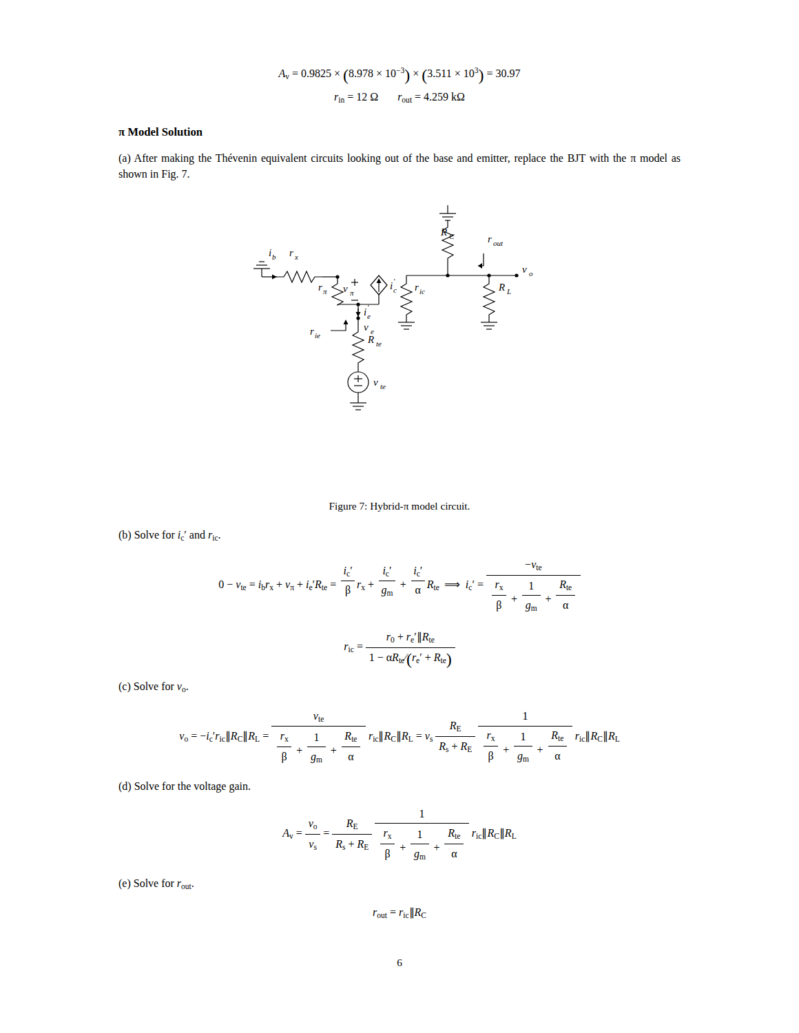Av = 0.9825 × (8.978 × 10−3) × (3.511 × 103) = 30.97 rin = 12 Ω rout = 4.259 kΩ
π Model Solution
(a) After making the Thévenin equivalent circuits looking out of the base and emitter, replace the BJT with the π model as shown in Fig. 7.
RC rout vo RL ric ic′ ib rx rπ vπ ie′ ve rie Rte vte
Figure 7: Hybrid-π model circuit.
(b) Solve for ic′ and ric.
0 − vte = ibrx + vπ + ie′Rte = ic′β rx + ic′gm + ic′α Rte ⟹ ic′ = −vte rx β + 1 gm + Rte α ric = r0 + re′∥Rte 1 − αRte∕(re′ + Rte)
(c) Solve for vo.
vo = −ic′ric∥RC∥RL = vte rx β + 1 gm + Rte α ric∥RC∥RL = vs RE Rs + RE 1 rx β + 1 gm + Rte α ric∥RC∥RL
(d) Solve for the voltage gain.
Av = vo vs = RE Rs + RE 1 rx β + 1 gm + Rte α ric∥RC∥RL
(e) Solve for rout.
rout = ric∥RC
6